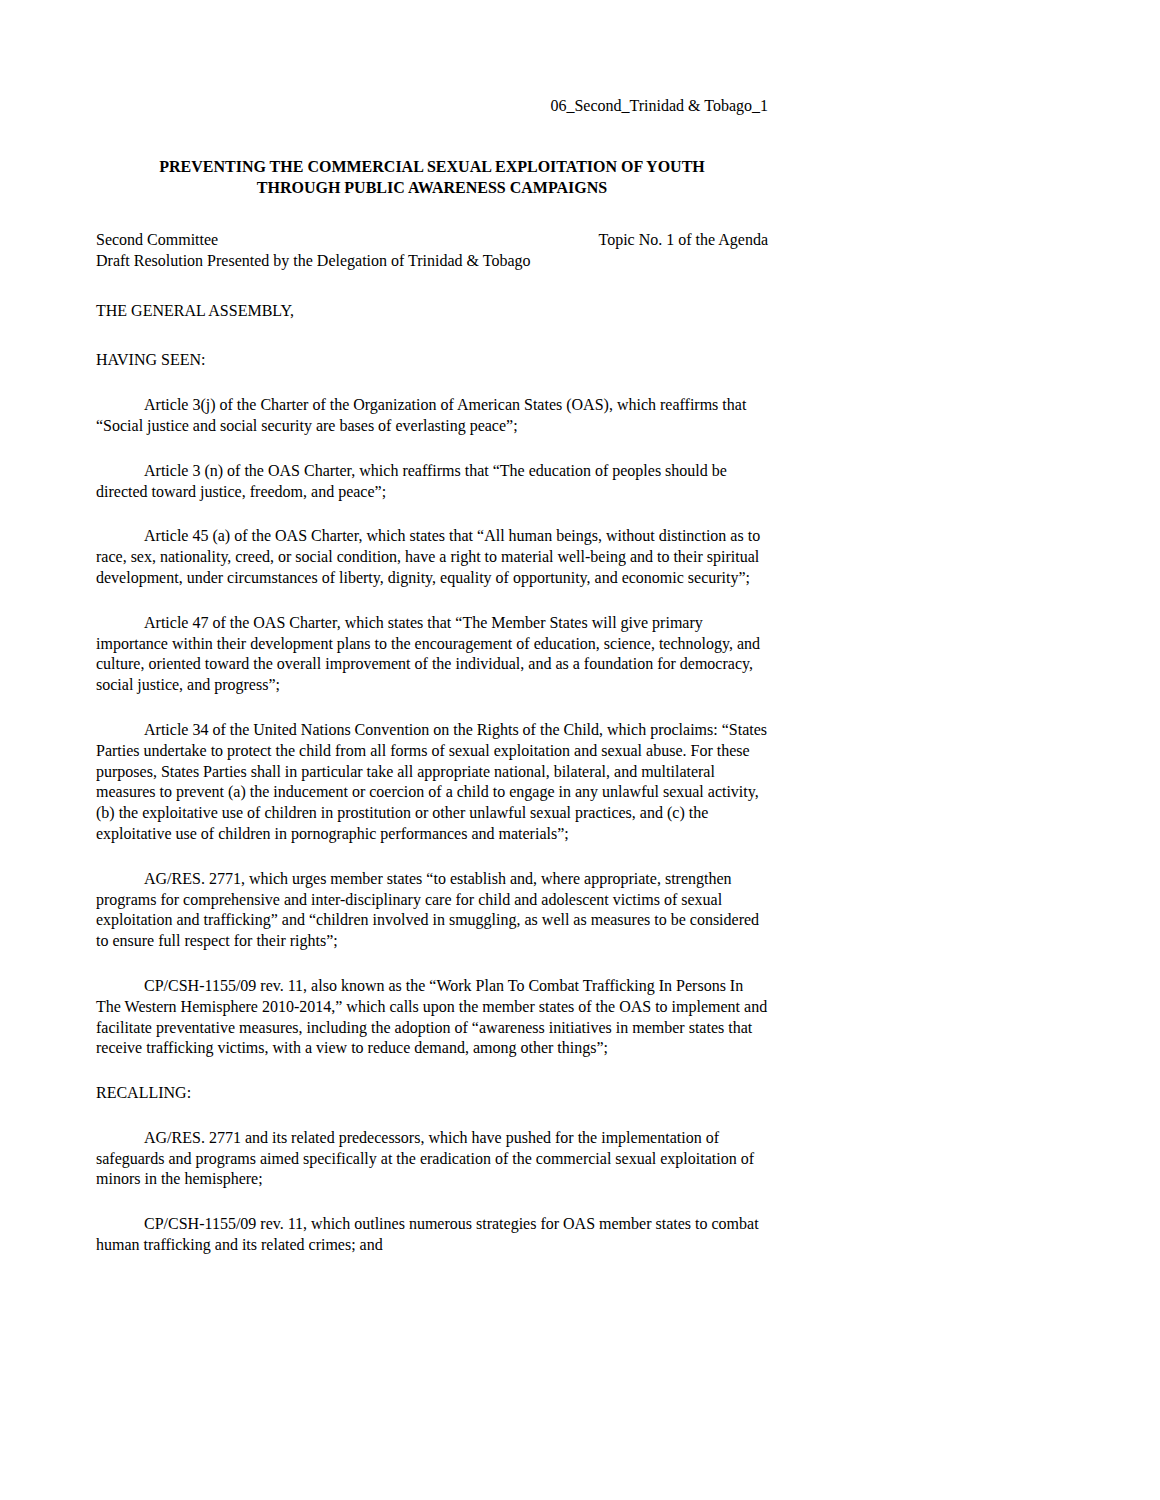06_Second_Trinidad & Tobago_1
Preventing the Commercial Sexual Exploitation of Youth
Through Public Awareness Campaigns
Second Committee Topic No. 1 of the Agenda
Draft Resolution Presented by the Delegation of Trinidad & Tobago
THE GENERAL ASSEMBLY,
HAVING SEEN:
Article 3(j) of the Charter of the Organization of American States (OAS), which reaffirms that “Social justice and social security are bases of everlasting peace”;
Article 3 (n) of the OAS Charter, which reaffirms that “The education of peoples should be directed toward justice, freedom, and peace”;
Article 45 (a) of the OAS Charter, which states that “All human beings, without distinction as to race, sex, nationality, creed, or social condition, have a right to material well-being and to their spiritual development, under circumstances of liberty, dignity, equality of opportunity, and economic security”;
Article 47 of the OAS Charter, which states that “The Member States will give primary importance within their development plans to the encouragement of education, science, technology, and culture, oriented toward the overall improvement of the individual, and as a foundation for democracy, social justice, and progress”;
Article 34 of the United Nations Convention on the Rights of the Child, which proclaims: “States Parties undertake to protect the child from all forms of sexual exploitation and sexual abuse. For these purposes, States Parties shall in particular take all appropriate national, bilateral, and multilateral measures to prevent (a) the inducement or coercion of a child to engage in any unlawful sexual activity, (b) the exploitative use of children in prostitution or other unlawful sexual practices, and (c) the exploitative use of children in pornographic performances and materials”;
AG/RES. 2771, which urges member states “to establish and, where appropriate, strengthen programs for comprehensive and inter-disciplinary care for child and adolescent victims of sexual exploitation and trafficking” and “children involved in smuggling, as well as measures to be considered to ensure full respect for their rights”;
CP/CSH-1155/09 rev. 11, also known as the “Work Plan To Combat Trafficking In Persons In The Western Hemisphere 2010-2014,” which calls upon the member states of the OAS to implement and facilitate preventative measures, including the adoption of “awareness initiatives in member states that receive trafficking victims, with a view to reduce demand, among other things”;
RECALLING:
AG/RES. 2771 and its related predecessors, which have pushed for the implementation of safeguards and programs aimed specifically at the eradication of the commercial sexual exploitation of minors in the hemisphere;
CP/CSH-1155/09 rev. 11, which outlines numerous strategies for OAS member states to combat human trafficking and its related crimes; and